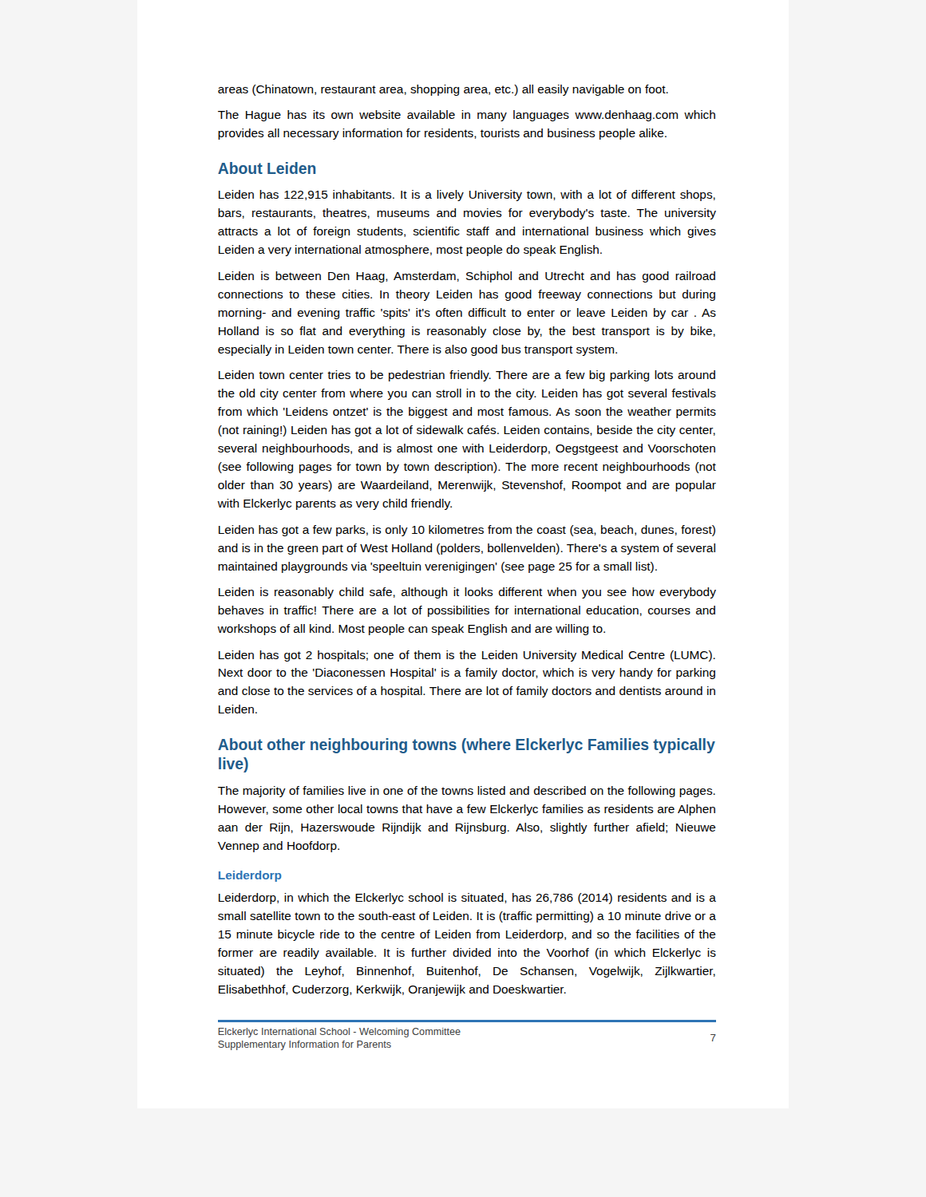areas (Chinatown, restaurant area, shopping area, etc.) all easily navigable on foot.
The Hague has its own website available in many languages www.denhaag.com which provides all necessary information for residents, tourists and business people alike.
About Leiden
Leiden has 122,915 inhabitants. It is a lively University town, with a lot of different shops, bars, restaurants, theatres, museums and movies for everybody's taste. The university attracts a lot of foreign students, scientific staff and international business which gives Leiden a very international atmosphere, most people do speak English.
Leiden is between Den Haag, Amsterdam, Schiphol and Utrecht and has good railroad connections to these cities. In theory Leiden has good freeway connections but during morning- and evening traffic 'spits' it's often difficult to enter or leave Leiden by car . As Holland is so flat and everything is reasonably close by, the best transport is by bike, especially in Leiden town center. There is also good bus transport system.
Leiden town center tries to be pedestrian friendly. There are a few big parking lots around the old city center from where you can stroll in to the city. Leiden has got several festivals from which 'Leidens ontzet' is the biggest and most famous. As soon the weather permits (not raining!) Leiden has got a lot of sidewalk cafés. Leiden contains, beside the city center, several neighbourhoods, and is almost one with Leiderdorp, Oegstgeest and Voorschoten (see following pages for town by town description). The more recent neighbourhoods (not older than 30 years) are Waardeiland, Merenwijk, Stevenshof, Roompot and are popular with Elckerlyc parents as very child friendly.
Leiden has got a few parks, is only 10 kilometres from the coast (sea, beach, dunes, forest) and is in the green part of West Holland (polders, bollenvelden). There's a system of several maintained playgrounds via 'speeltuin verenigingen' (see page 25 for a small list).
Leiden is reasonably child safe, although it looks different when you see how everybody behaves in traffic! There are a lot of possibilities for international education, courses and workshops of all kind. Most people can speak English and are willing to.
Leiden has got 2 hospitals; one of them is the Leiden University Medical Centre (LUMC). Next door to the 'Diaconessen Hospital' is a family doctor, which is very handy for parking and close to the services of a hospital. There are lot of family doctors and dentists around in Leiden.
About other neighbouring towns (where Elckerlyc Families typically live)
The majority of families live in one of the towns listed and described on the following pages. However, some other local towns that have a few Elckerlyc families as residents are Alphen aan der Rijn, Hazerswoude Rijndijk and Rijnsburg. Also, slightly further afield; Nieuwe Vennep and Hoofdorp.
Leiderdorp
Leiderdorp, in which the Elckerlyc school is situated, has 26,786 (2014) residents and is a small satellite town to the south-east of Leiden. It is (traffic permitting) a 10 minute drive or a 15 minute bicycle ride to the centre of Leiden from Leiderdorp, and so the facilities of the former are readily available. It is further divided into the Voorhof (in which Elckerlyc is situated) the Leyhof, Binnenhof, Buitenhof, De Schansen, Vogelwijk, Zijlkwartier, Elisabethhof, Cuderzorg, Kerkwijk, Oranjewijk and Doeskwartier.
Elckerlyc International School - Welcoming Committee
Supplementary Information for Parents
7